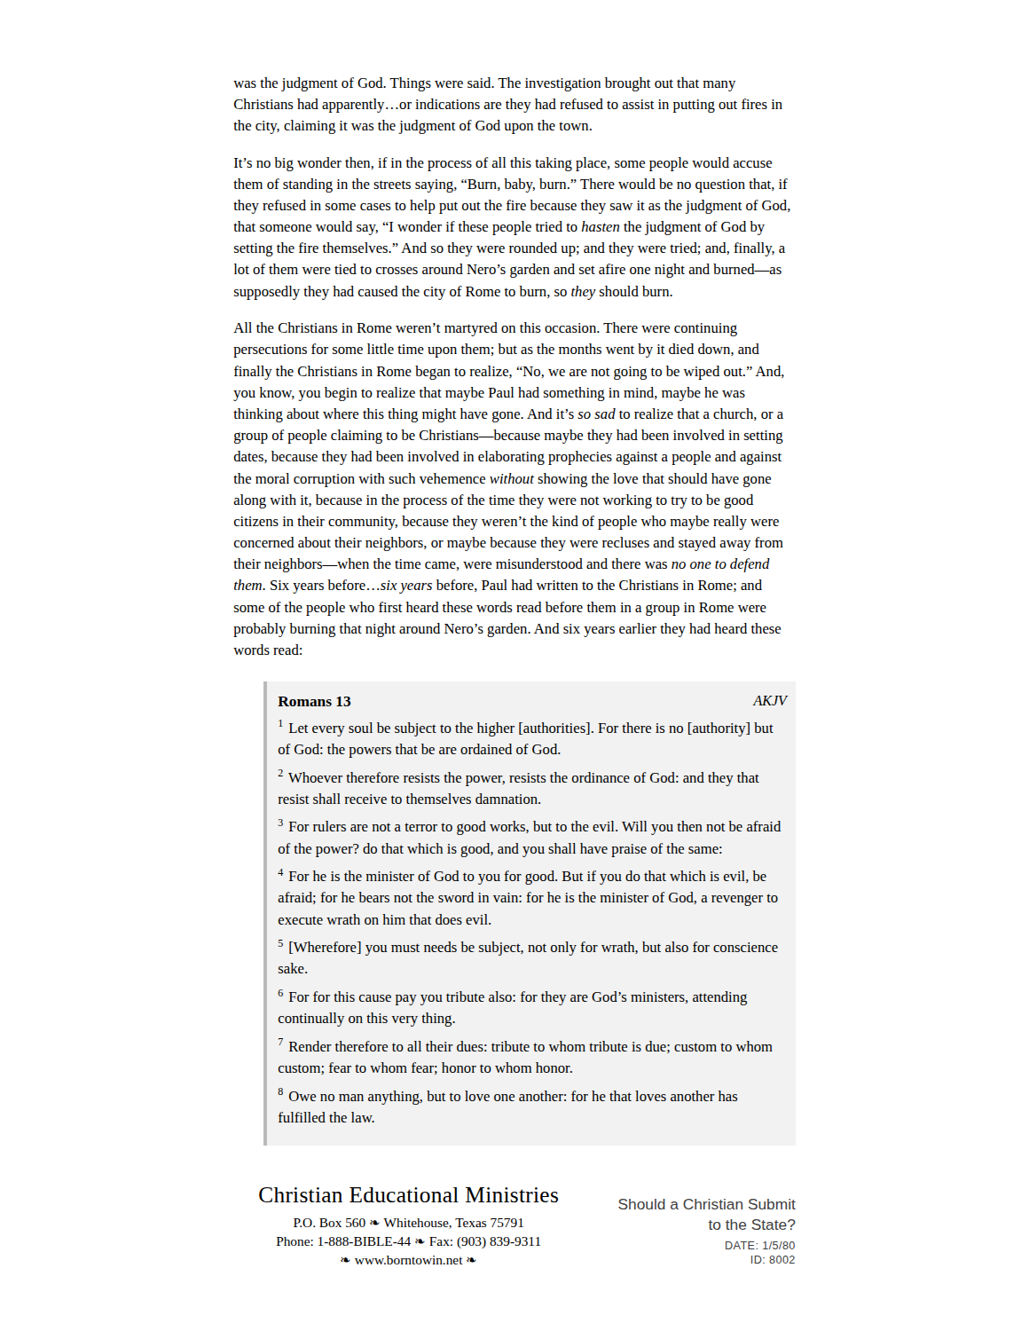was the judgment of God. Things were said. The investigation brought out that many Christians had apparently…or indications are they had refused to assist in putting out fires in the city, claiming it was the judgment of God upon the town.
It’s no big wonder then, if in the process of all this taking place, some people would accuse them of standing in the streets saying, “Burn, baby, burn.” There would be no question that, if they refused in some cases to help put out the fire because they saw it as the judgment of God, that someone would say, “I wonder if these people tried to hasten the judgment of God by setting the fire themselves.” And so they were rounded up; and they were tried; and, finally, a lot of them were tied to crosses around Nero’s garden and set afire one night and burned—as supposedly they had caused the city of Rome to burn, so they should burn.
All the Christians in Rome weren’t martyred on this occasion. There were continuing persecutions for some little time upon them; but as the months went by it died down, and finally the Christians in Rome began to realize, “No, we are not going to be wiped out.” And, you know, you begin to realize that maybe Paul had something in mind, maybe he was thinking about where this thing might have gone. And it’s so sad to realize that a church, or a group of people claiming to be Christians—because maybe they had been involved in setting dates, because they had been involved in elaborating prophecies against a people and against the moral corruption with such vehemence without showing the love that should have gone along with it, because in the process of the time they were not working to try to be good citizens in their community, because they weren’t the kind of people who maybe really were concerned about their neighbors, or maybe because they were recluses and stayed away from their neighbors—when the time came, were misunderstood and there was no one to defend them. Six years before…six years before, Paul had written to the Christians in Rome; and some of the people who first heard these words read before them in a group in Rome were probably burning that night around Nero’s garden. And six years earlier they had heard these words read:
AKJVRomans 13
1 Let every soul be subject to the higher [authorities]. For there is no [authority] but of God: the powers that be are ordained of God.
2 Whoever therefore resists the power, resists the ordinance of God: and they that resist shall receive to themselves damnation.
3 For rulers are not a terror to good works, but to the evil. Will you then not be afraid of the power? do that which is good, and you shall have praise of the same:
4 For he is the minister of God to you for good. But if you do that which is evil, be afraid; for he bears not the sword in vain: for he is the minister of God, a revenger to execute wrath on him that does evil.
5 [Wherefore] you must needs be subject, not only for wrath, but also for conscience sake.
6 For for this cause pay you tribute also: for they are God’s ministers, attending continually on this very thing.
7 Render therefore to all their dues: tribute to whom tribute is due; custom to whom custom; fear to whom fear; honor to whom honor.
8 Owe no man anything, but to love one another: for he that loves another has fulfilled the law.
Christian Educational Ministries
P.O. Box 560 ❧ Whitehouse, Texas 75791
Phone: 1-888-BIBLE-44 ❧ Fax: (903) 839-9311
❧ www.borntowin.net ❧
Should a Christian Submit
to the State?
DATE: 1/5/80 ID: 8002